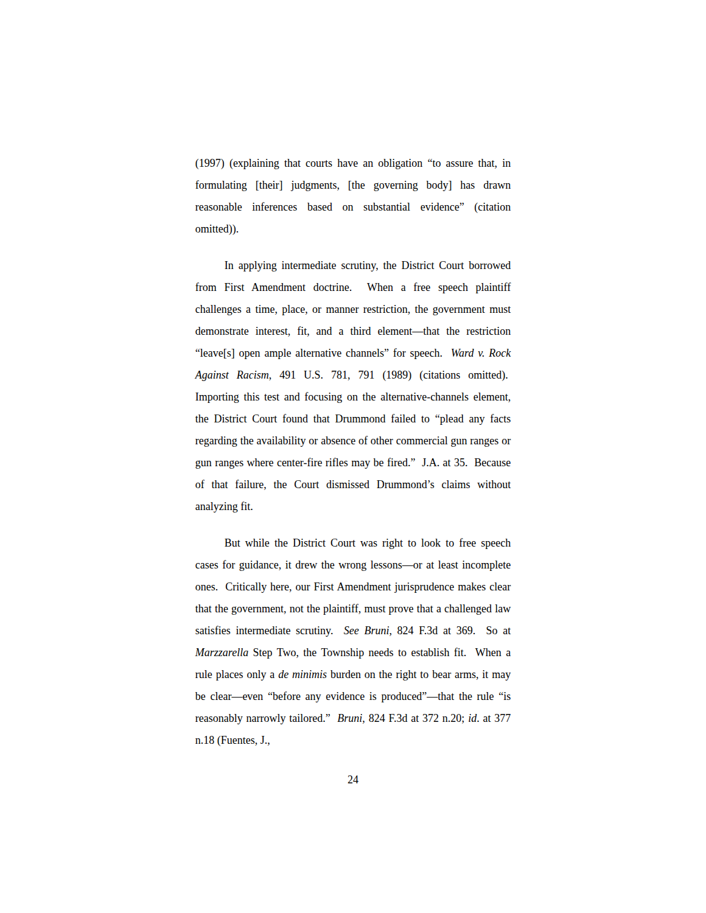(1997) (explaining that courts have an obligation “to assure that, in formulating [their] judgments, [the governing body] has drawn reasonable inferences based on substantial evidence” (citation omitted)).
In applying intermediate scrutiny, the District Court borrowed from First Amendment doctrine. When a free speech plaintiff challenges a time, place, or manner restriction, the government must demonstrate interest, fit, and a third element—that the restriction “leave[s] open ample alternative channels” for speech. Ward v. Rock Against Racism, 491 U.S. 781, 791 (1989) (citations omitted). Importing this test and focusing on the alternative-channels element, the District Court found that Drummond failed to “plead any facts regarding the availability or absence of other commercial gun ranges or gun ranges where center-fire rifles may be fired.” J.A. at 35. Because of that failure, the Court dismissed Drummond’s claims without analyzing fit.
But while the District Court was right to look to free speech cases for guidance, it drew the wrong lessons—or at least incomplete ones. Critically here, our First Amendment jurisprudence makes clear that the government, not the plaintiff, must prove that a challenged law satisfies intermediate scrutiny. See Bruni, 824 F.3d at 369. So at Marzzarella Step Two, the Township needs to establish fit. When a rule places only a de minimis burden on the right to bear arms, it may be clear—even “before any evidence is produced”—that the rule “is reasonably narrowly tailored.” Bruni, 824 F.3d at 372 n.20; id. at 377 n.18 (Fuentes, J.,
24